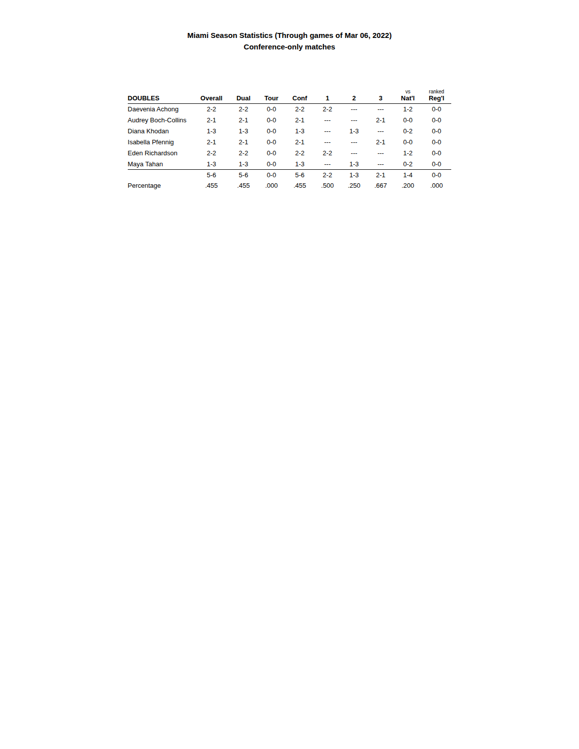Miami Season Statistics (Through games of Mar 06, 2022)
Conference-only matches
| | | | | | | | | vs | ranked |
| --- | --- | --- | --- | --- | --- | --- | --- | --- | --- |
| DOUBLES | Overall | Dual | Tour | Conf | 1 | 2 | 3 | Nat'l | Reg'l |
| Daevenia Achong | 2-2 | 2-2 | 0-0 | 2-2 | 2-2 | --- | --- | 1-2 | 0-0 |
| Audrey Boch-Collins | 2-1 | 2-1 | 0-0 | 2-1 | --- | --- | 2-1 | 0-0 | 0-0 |
| Diana Khodan | 1-3 | 1-3 | 0-0 | 1-3 | --- | 1-3 | --- | 0-2 | 0-0 |
| Isabella Pfennig | 2-1 | 2-1 | 0-0 | 2-1 | --- | --- | 2-1 | 0-0 | 0-0 |
| Eden Richardson | 2-2 | 2-2 | 0-0 | 2-2 | 2-2 | --- | --- | 1-2 | 0-0 |
| Maya Tahan | 1-3 | 1-3 | 0-0 | 1-3 | --- | 1-3 | --- | 0-2 | 0-0 |
| | 5-6 | 5-6 | 0-0 | 5-6 | 2-2 | 1-3 | 2-1 | 1-4 | 0-0 |
| Percentage | .455 | .455 | .000 | .455 | .500 | .250 | .667 | .200 | .000 |